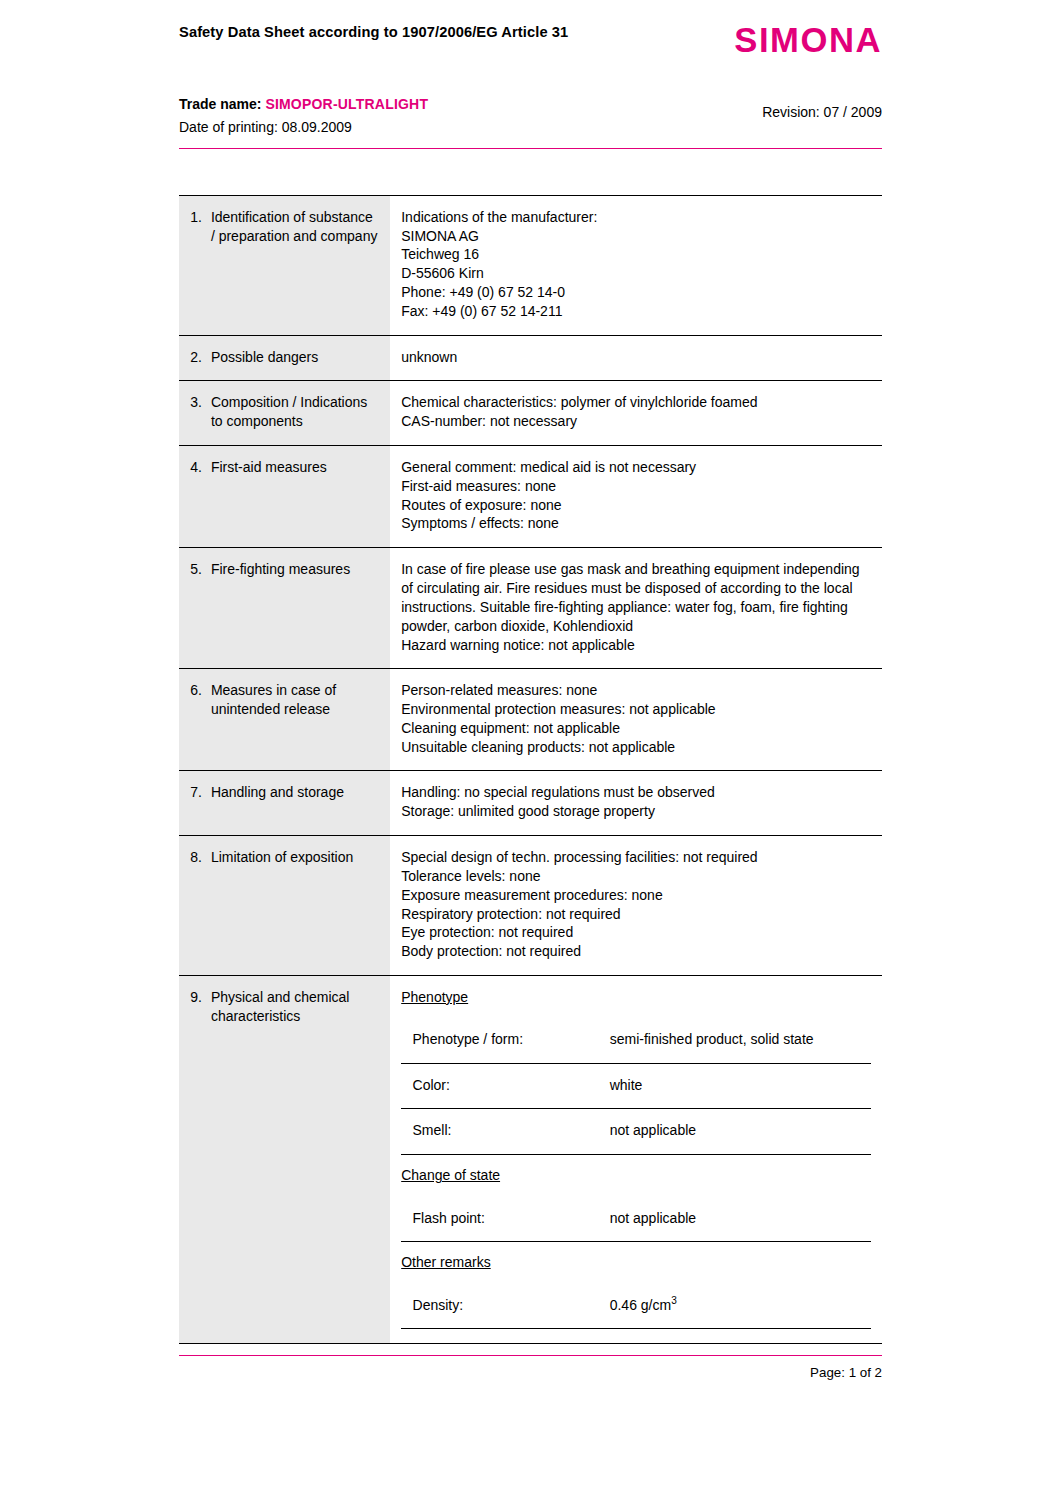Safety Data Sheet according to 1907/2006/EG Article 31
Trade name: SIMOPOR-ULTRALIGHT
Date of printing: 08.09.2009
SIMONA
Revision: 07 / 2009
| 1. | Identification of substance / preparation and company | Indications of the manufacturer: SIMONA AG Teichweg 16 D-55606 Kirn Phone: +49 (0) 67 52 14-0 Fax: +49 (0) 67 52 14-211 |
| 2. | Possible dangers | unknown |
| 3. | Composition / Indications to components | Chemical characteristics: polymer of vinylchloride foamed CAS-number: not necessary |
| 4. | First-aid measures | General comment: medical aid is not necessary First-aid measures: none Routes of exposure: none Symptoms / effects: none |
| 5. | Fire-fighting measures | In case of fire please use gas mask and breathing equipment independing of circulating air. Fire residues must be disposed of according to the local instructions. Suitable fire-fighting appliance: water fog, foam, fire fighting powder, carbon dioxide, Kohlendioxid Hazard warning notice: not applicable |
| 6. | Measures in case of unintended release | Person-related measures: none Environmental protection measures: not applicable Cleaning equipment: not applicable Unsuitable cleaning products: not applicable |
| 7. | Handling and storage | Handling: no special regulations must be observed Storage: unlimited good storage property |
| 8. | Limitation of exposition | Special design of techn. processing facilities: not required Tolerance levels: none Exposure measurement procedures: none Respiratory protection: not required Eye protection: not required Body protection: not required |
| 9. | Physical and chemical characteristics | Phenotype / Phenotype / form: / semi-finished product, solid state / / Color: / white / / Smell: / not applicable / Change of state / Flash point: / not applicable / Other remarks / Density: / 0.46 g/cm 3 / |
Page: 1 of 2